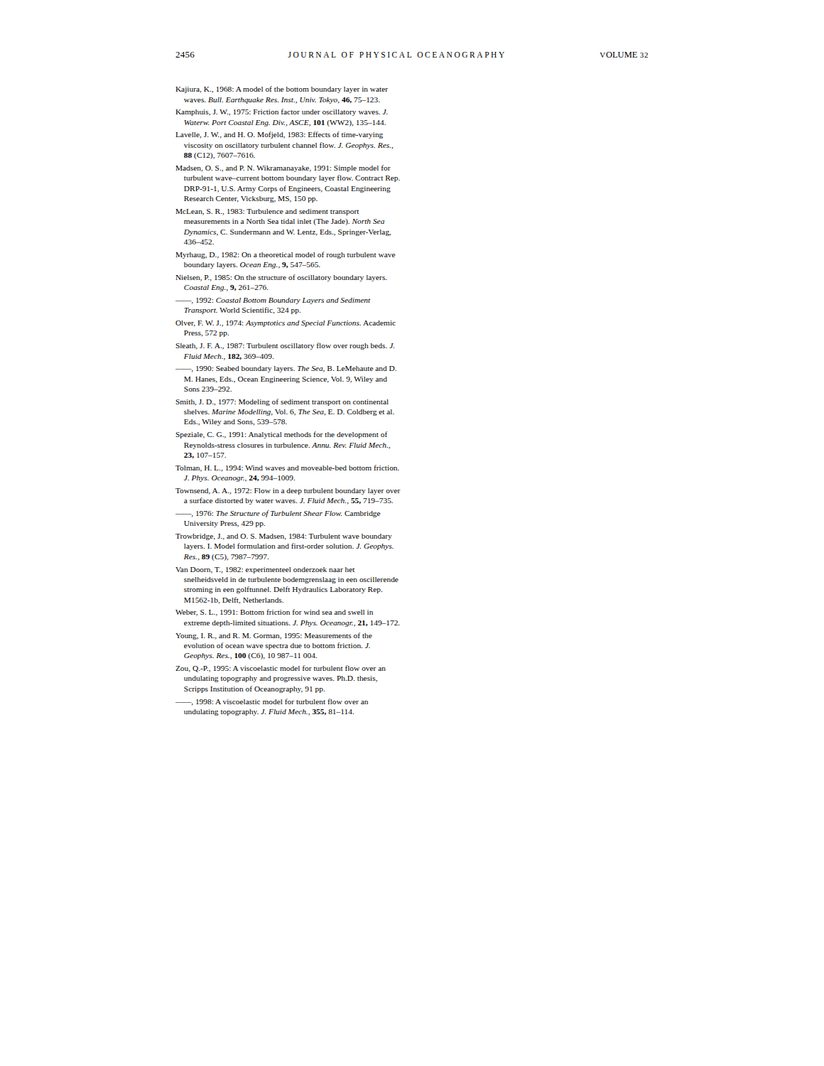2456
JOURNAL OF PHYSICAL OCEANOGRAPHY
VOLUME 32
Kajiura, K., 1968: A model of the bottom boundary layer in water waves. Bull. Earthquake Res. Inst., Univ. Tokyo, 46, 75–123.
Kamphuis, J. W., 1975: Friction factor under oscillatory waves. J. Waterw. Port Coastal Eng. Div., ASCE, 101 (WW2), 135–144.
Lavelle, J. W., and H. O. Mofjeld, 1983: Effects of time-varying viscosity on oscillatory turbulent channel flow. J. Geophys. Res., 88 (C12), 7607–7616.
Madsen, O. S., and P. N. Wikramanayake, 1991: Simple model for turbulent wave–current bottom boundary layer flow. Contract Rep. DRP-91-1, U.S. Army Corps of Engineers, Coastal Engineering Research Center, Vicksburg, MS, 150 pp.
McLean, S. R., 1983: Turbulence and sediment transport measurements in a North Sea tidal inlet (The Jade). North Sea Dynamics, C. Sundermann and W. Lentz, Eds., Springer-Verlag, 436–452.
Myrhaug, D., 1982: On a theoretical model of rough turbulent wave boundary layers. Ocean Eng., 9, 547–565.
Nielsen, P., 1985: On the structure of oscillatory boundary layers. Coastal Eng., 9, 261–276.
——, 1992: Coastal Bottom Boundary Layers and Sediment Transport. World Scientific, 324 pp.
Olver, F. W. J., 1974: Asymptotics and Special Functions. Academic Press, 572 pp.
Sleath, J. F. A., 1987: Turbulent oscillatory flow over rough beds. J. Fluid Mech., 182, 369–409.
——, 1990: Seabed boundary layers. The Sea, B. LeMehaute and D. M. Hanes, Eds., Ocean Engineering Science, Vol. 9, Wiley and Sons 239–292.
Smith, J. D., 1977: Modeling of sediment transport on continental shelves. Marine Modelling, Vol. 6, The Sea, E. D. Coldberg et al. Eds., Wiley and Sons, 539–578.
Speziale, C. G., 1991: Analytical methods for the development of Reynolds-stress closures in turbulence. Annu. Rev. Fluid Mech., 23, 107–157.
Tolman, H. L., 1994: Wind waves and moveable-bed bottom friction. J. Phys. Oceanogr., 24, 994–1009.
Townsend, A. A., 1972: Flow in a deep turbulent boundary layer over a surface distorted by water waves. J. Fluid Mech., 55, 719–735.
——, 1976: The Structure of Turbulent Shear Flow. Cambridge University Press, 429 pp.
Trowbridge, J., and O. S. Madsen, 1984: Turbulent wave boundary layers. I. Model formulation and first-order solution. J. Geophys. Res., 89 (C5), 7987–7997.
Van Doorn, T., 1982: experimenteel onderzoek naar het snelheidsveld in de turbulente bodemgrenslaag in een oscillerende stroming in een golftunnel. Delft Hydraulics Laboratory Rep. M1562-1b, Delft, Netherlands.
Weber, S. L., 1991: Bottom friction for wind sea and swell in extreme depth-limited situations. J. Phys. Oceanogr., 21, 149–172.
Young, I. R., and R. M. Gorman, 1995: Measurements of the evolution of ocean wave spectra due to bottom friction. J. Geophys. Res., 100 (C6), 10 987–11 004.
Zou, Q.-P., 1995: A viscoelastic model for turbulent flow over an undulating topography and progressive waves. Ph.D. thesis, Scripps Institution of Oceanography, 91 pp.
——, 1998: A viscoelastic model for turbulent flow over an undulating topography. J. Fluid Mech., 355, 81–114.